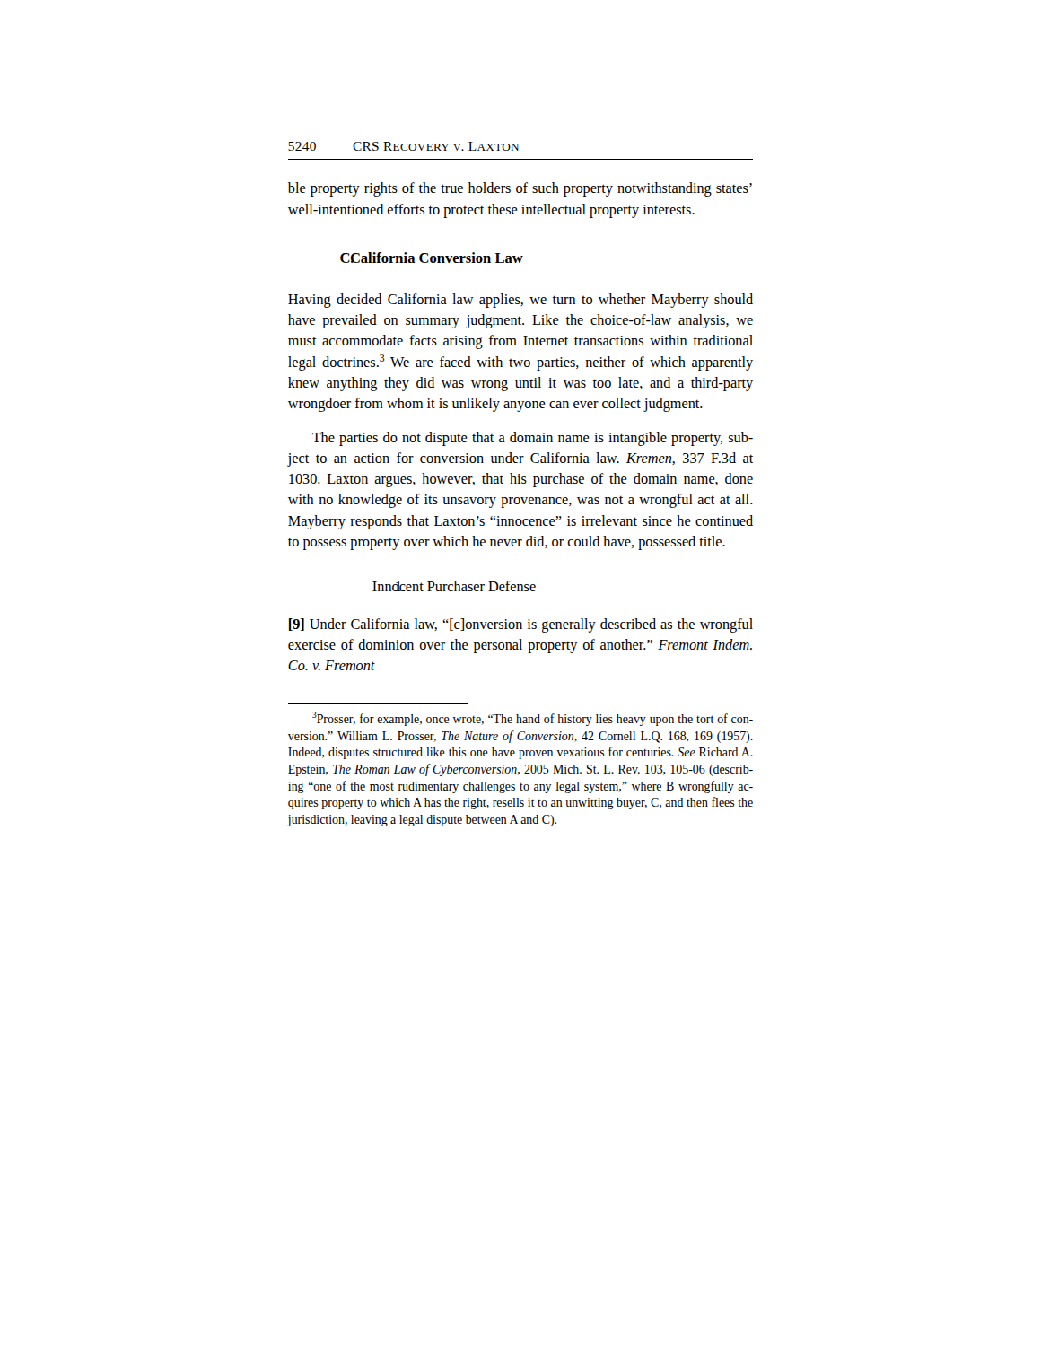5240 CRS RECOVERY v. LAXTON
ble property rights of the true holders of such property notwithstanding states’ well-intentioned efforts to protect these intellectual property interests.
C. California Conversion Law
Having decided California law applies, we turn to whether Mayberry should have prevailed on summary judgment. Like the choice-of-law analysis, we must accommodate facts arising from Internet transactions within traditional legal doctrines.3 We are faced with two parties, neither of which apparently knew anything they did was wrong until it was too late, and a third-party wrongdoer from whom it is unlikely anyone can ever collect judgment.
The parties do not dispute that a domain name is intangible property, subject to an action for conversion under California law. Kremen, 337 F.3d at 1030. Laxton argues, however, that his purchase of the domain name, done with no knowledge of its unsavory provenance, was not a wrongful act at all. Mayberry responds that Laxton’s “innocence” is irrelevant since he continued to possess property over which he never did, or could have, possessed title.
1. Innocent Purchaser Defense
[9] Under California law, “[c]onversion is generally described as the wrongful exercise of dominion over the personal property of another.” Fremont Indem. Co. v. Fremont
3Prosser, for example, once wrote, “The hand of history lies heavy upon the tort of conversion.” William L. Prosser, The Nature of Conversion, 42 Cornell L.Q. 168, 169 (1957). Indeed, disputes structured like this one have proven vexatious for centuries. See Richard A. Epstein, The Roman Law of Cyberconversion, 2005 Mich. St. L. Rev. 103, 105-06 (describing “one of the most rudimentary challenges to any legal system,” where B wrongfully acquires property to which A has the right, resells it to an unwitting buyer, C, and then flees the jurisdiction, leaving a legal dispute between A and C).